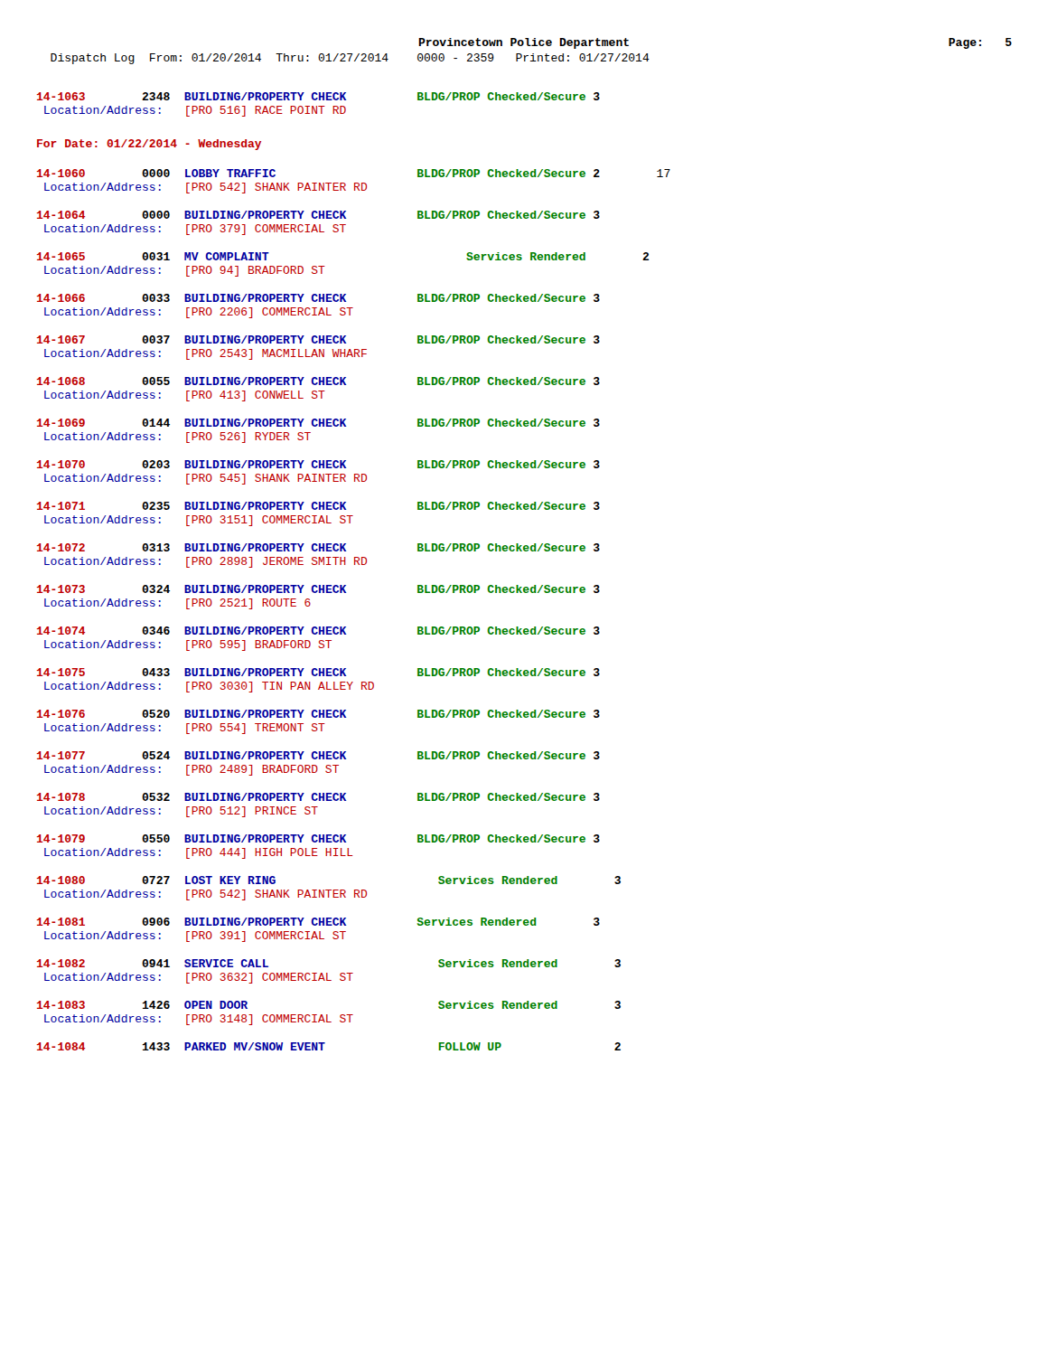Provincetown Police Department Page: 5
Dispatch Log From: 01/20/2014 Thru: 01/27/2014 0000 - 2359 Printed: 01/27/2014
14-1063 2348 BUILDING/PROPERTY CHECK BLDG/PROP Checked/Secure 3
Location/Address: [PRO 516] RACE POINT RD
For Date: 01/22/2014 - Wednesday
14-1060 0000 LOBBY TRAFFIC BLDG/PROP Checked/Secure 2 17
Location/Address: [PRO 542] SHANK PAINTER RD
14-1064 0000 BUILDING/PROPERTY CHECK BLDG/PROP Checked/Secure 3
Location/Address: [PRO 379] COMMERCIAL ST
14-1065 0031 MV COMPLAINT Services Rendered 2
Location/Address: [PRO 94] BRADFORD ST
14-1066 0033 BUILDING/PROPERTY CHECK BLDG/PROP Checked/Secure 3
Location/Address: [PRO 2206] COMMERCIAL ST
14-1067 0037 BUILDING/PROPERTY CHECK BLDG/PROP Checked/Secure 3
Location/Address: [PRO 2543] MACMILLAN WHARF
14-1068 0055 BUILDING/PROPERTY CHECK BLDG/PROP Checked/Secure 3
Location/Address: [PRO 413] CONWELL ST
14-1069 0144 BUILDING/PROPERTY CHECK BLDG/PROP Checked/Secure 3
Location/Address: [PRO 526] RYDER ST
14-1070 0203 BUILDING/PROPERTY CHECK BLDG/PROP Checked/Secure 3
Location/Address: [PRO 545] SHANK PAINTER RD
14-1071 0235 BUILDING/PROPERTY CHECK BLDG/PROP Checked/Secure 3
Location/Address: [PRO 3151] COMMERCIAL ST
14-1072 0313 BUILDING/PROPERTY CHECK BLDG/PROP Checked/Secure 3
Location/Address: [PRO 2898] JEROME SMITH RD
14-1073 0324 BUILDING/PROPERTY CHECK BLDG/PROP Checked/Secure 3
Location/Address: [PRO 2521] ROUTE 6
14-1074 0346 BUILDING/PROPERTY CHECK BLDG/PROP Checked/Secure 3
Location/Address: [PRO 595] BRADFORD ST
14-1075 0433 BUILDING/PROPERTY CHECK BLDG/PROP Checked/Secure 3
Location/Address: [PRO 3030] TIN PAN ALLEY RD
14-1076 0520 BUILDING/PROPERTY CHECK BLDG/PROP Checked/Secure 3
Location/Address: [PRO 554] TREMONT ST
14-1077 0524 BUILDING/PROPERTY CHECK BLDG/PROP Checked/Secure 3
Location/Address: [PRO 2489] BRADFORD ST
14-1078 0532 BUILDING/PROPERTY CHECK BLDG/PROP Checked/Secure 3
Location/Address: [PRO 512] PRINCE ST
14-1079 0550 BUILDING/PROPERTY CHECK BLDG/PROP Checked/Secure 3
Location/Address: [PRO 444] HIGH POLE HILL
14-1080 0727 LOST KEY RING Services Rendered 3
Location/Address: [PRO 542] SHANK PAINTER RD
14-1081 0906 BUILDING/PROPERTY CHECK Services Rendered 3
Location/Address: [PRO 391] COMMERCIAL ST
14-1082 0941 SERVICE CALL Services Rendered 3
Location/Address: [PRO 3632] COMMERCIAL ST
14-1083 1426 OPEN DOOR Services Rendered 3
Location/Address: [PRO 3148] COMMERCIAL ST
14-1084 1433 PARKED MV/SNOW EVENT FOLLOW UP 2